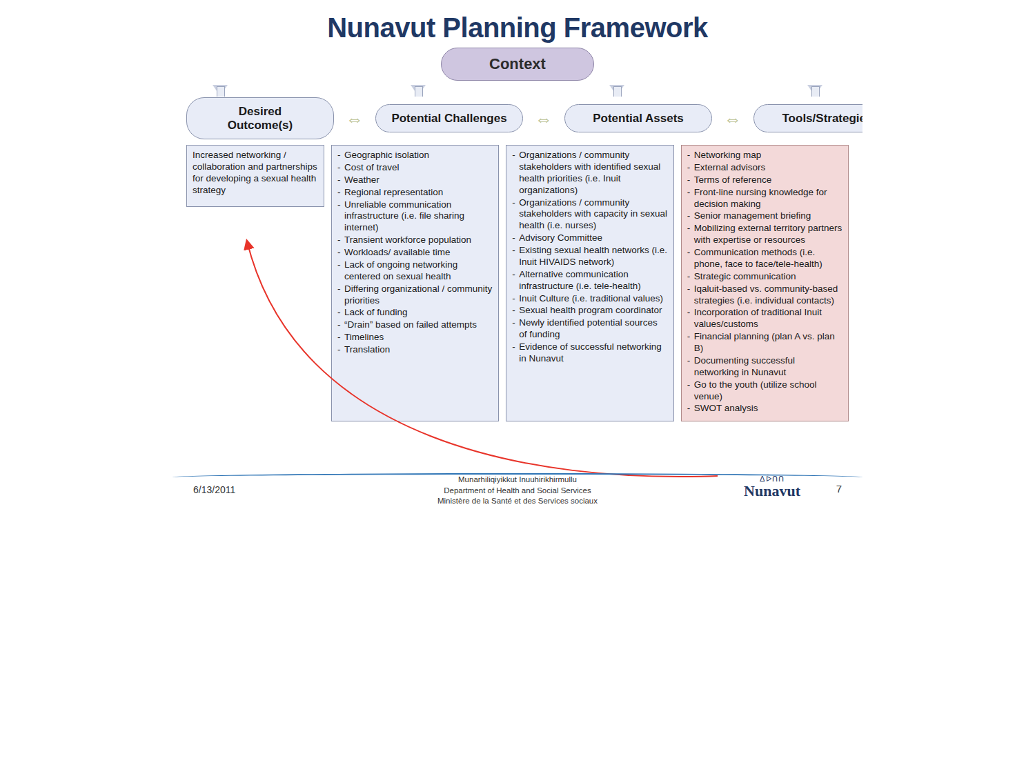Nunavut Planning Framework
Context
Desired
Outcome(s)
⇔
Potential Challenges
⇔
Potential Assets
⇔
Tools/Strategies
Increased networking / collaboration and partnerships for developing a sexual health strategy
Geographic isolation
Cost of travel
Weather
Regional representation
Unreliable communication infrastructure (i.e. file sharing internet)
Transient workforce population
Workloads/ available time
Lack of ongoing networking centered on sexual health
Differing organizational / community priorities
Lack of funding
“Drain” based on failed attempts
Timelines
Translation
Organizations / community stakeholders with identified sexual health priorities (i.e. Inuit organizations)
Organizations / community stakeholders with capacity in sexual health (i.e. nurses)
Advisory Committee
Existing sexual health networks (i.e. Inuit HIVAIDS network)
Alternative communication infrastructure (i.e. tele-health)
Inuit Culture (i.e. traditional values)
Sexual health program coordinator
Newly identified potential sources of funding
Evidence of successful networking in Nunavut
Networking map
External advisors
Terms of reference
Front-line nursing knowledge for decision making
Senior management briefing
Mobilizing external territory partners with expertise or resources
Communication methods (i.e. phone, face to face/tele-health)
Strategic communication
Iqaluit-based vs. community-based strategies (i.e. individual contacts)
Incorporation of traditional Inuit values/customs
Financial planning (plan A vs. plan B)
Documenting successful networking in Nunavut
Go to the youth (utilize school venue)
SWOT analysis
6/13/2011
Munarhiliqiyikkut Inuuhirikhirmullu
Department of Health and Social Services
Ministère de la Santé et des Services sociaux
ᐃᐆᑎᑎ
Nunavut
7